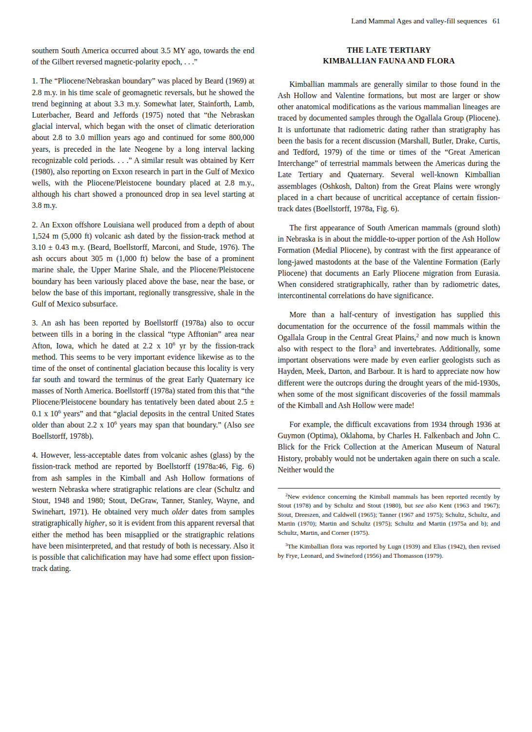Land Mammal Ages and valley-fill sequences 61
southern South America occurred about 3.5 MY ago, towards the end of the Gilbert reversed magnetic-polarity epoch, . . .”
The “Pliocene/Nebraskan boundary” was placed by Beard (1969) at 2.8 m.y. in his time scale of geomagnetic reversals, but he showed the trend beginning at about 3.3 m.y. Somewhat later, Stainforth, Lamb, Luterbacher, Beard and Jeffords (1975) noted that “the Nebraskan glacial interval, which began with the onset of climatic deterioration about 2.8 to 3.0 million years ago and continued for some 800,000 years, is preceded in the late Neogene by a long interval lacking recognizable cold periods. . . .” A similar result was obtained by Kerr (1980), also reporting on Exxon research in part in the Gulf of Mexico wells, with the Pliocene/Pleistocene boundary placed at 2.8 m.y., although his chart showed a pronounced drop in sea level starting at 3.8 m.y.
An Exxon offshore Louisiana well produced from a depth of about 1,524 m (5,000 ft) volcanic ash dated by the fission-track method at 3.10 ± 0.43 m.y. (Beard, Boellstorff, Marconi, and Stude, 1976). The ash occurs about 305 m (1,000 ft) below the base of a prominent marine shale, the Upper Marine Shale, and the Pliocene/Pleistocene boundary has been variously placed above the base, near the base, or below the base of this important, regionally transgressive, shale in the Gulf of Mexico subsurface.
An ash has been reported by Boellstorff (1978a) also to occur between tills in a boring in the classical “type Afftonian” area near Afton, Iowa, which he dated at 2.2 x 106 yr by the fission-track method. This seems to be very important evidence likewise as to the time of the onset of continental glaciation because this locality is very far south and toward the terminus of the great Early Quaternary ice masses of North America. Boellstorff (1978a) stated from this that “the Pliocene/Pleistocene boundary has tentatively been dated about 2.5 ± 0.1 x 106 years” and that “glacial deposits in the central United States older than about 2.2 x 106 years may span that boundary.” (Also see Boellstorff, 1978b).
However, less-acceptable dates from volcanic ashes (glass) by the fission-track method are reported by Boellstorff (1978a:46, Fig. 6) from ash samples in the Kimball and Ash Hollow formations of western Nebraska where stratigraphic relations are clear (Schultz and Stout, 1948 and 1980; Stout, DeGraw, Tanner, Stanley, Wayne, and Swinehart, 1971). He obtained very much older dates from samples stratigraphically higher, so it is evident from this apparent reversal that either the method has been misapplied or the stratigraphic relations have been misinterpreted, and that restudy of both is necessary. Also it is possible that calichification may have had some effect upon fission-track dating.
THE LATE TERTIARY
KIMBALLIAN FAUNA AND FLORA
Kimballian mammals are generally similar to those found in the Ash Hollow and Valentine formations, but most are larger or show other anatomical modifications as the various mammalian lineages are traced by documented samples through the Ogallala Group (Pliocene). It is unfortunate that radiometric dating rather than stratigraphy has been the basis for a recent discussion (Marshall, Butler, Drake, Curtis, and Tedford, 1979) of the time or times of the “Great American Interchange” of terrestrial mammals between the Americas during the Late Tertiary and Quaternary. Several well-known Kimballian assemblages (Oshkosh, Dalton) from the Great Plains were wrongly placed in a chart because of uncritical acceptance of certain fission-track dates (Boellstorff, 1978a, Fig. 6).
The first appearance of South American mammals (ground sloth) in Nebraska is in about the middle-to-upper portion of the Ash Hollow Formation (Medial Pliocene), by contrast with the first appearance of long-jawed mastodonts at the base of the Valentine Formation (Early Pliocene) that documents an Early Pliocene migration from Eurasia. When considered stratigraphically, rather than by radiometric dates, intercontinental correlations do have significance.
More than a half-century of investigation has supplied this documentation for the occurrence of the fossil mammals within the Ogallala Group in the Central Great Plains,2 and now much is known also with respect to the flora3 and invertebrates. Additionally, some important observations were made by even earlier geologists such as Hayden, Meek, Darton, and Barbour. It is hard to appreciate now how different were the outcrops during the drought years of the mid-1930s, when some of the most significant discoveries of the fossil mammals of the Kimball and Ash Hollow were made!
For example, the difficult excavations from 1934 through 1936 at Guymon (Optima), Oklahoma, by Charles H. Falkenbach and John C. Blick for the Frick Collection at the American Museum of Natural History, probably would not be undertaken again there on such a scale. Neither would the
2New evidence concerning the Kimball mammals has been reported recently by Stout (1978) and by Schultz and Stout (1980), but see also Kent (1963 and 1967); Stout, Dreeszen, and Caldwell (1965); Tanner (1967 and 1975); Schultz, Schultz, and Martin (1970); Martin and Schultz (1975); Schultz and Martin (1975a and b); and Schultz, Martin, and Corner (1975).
3The Kimballian flora was reported by Lugn (1939) and Elias (1942), then revised by Frye, Leonard, and Swineford (1956) and Thomasson (1979).